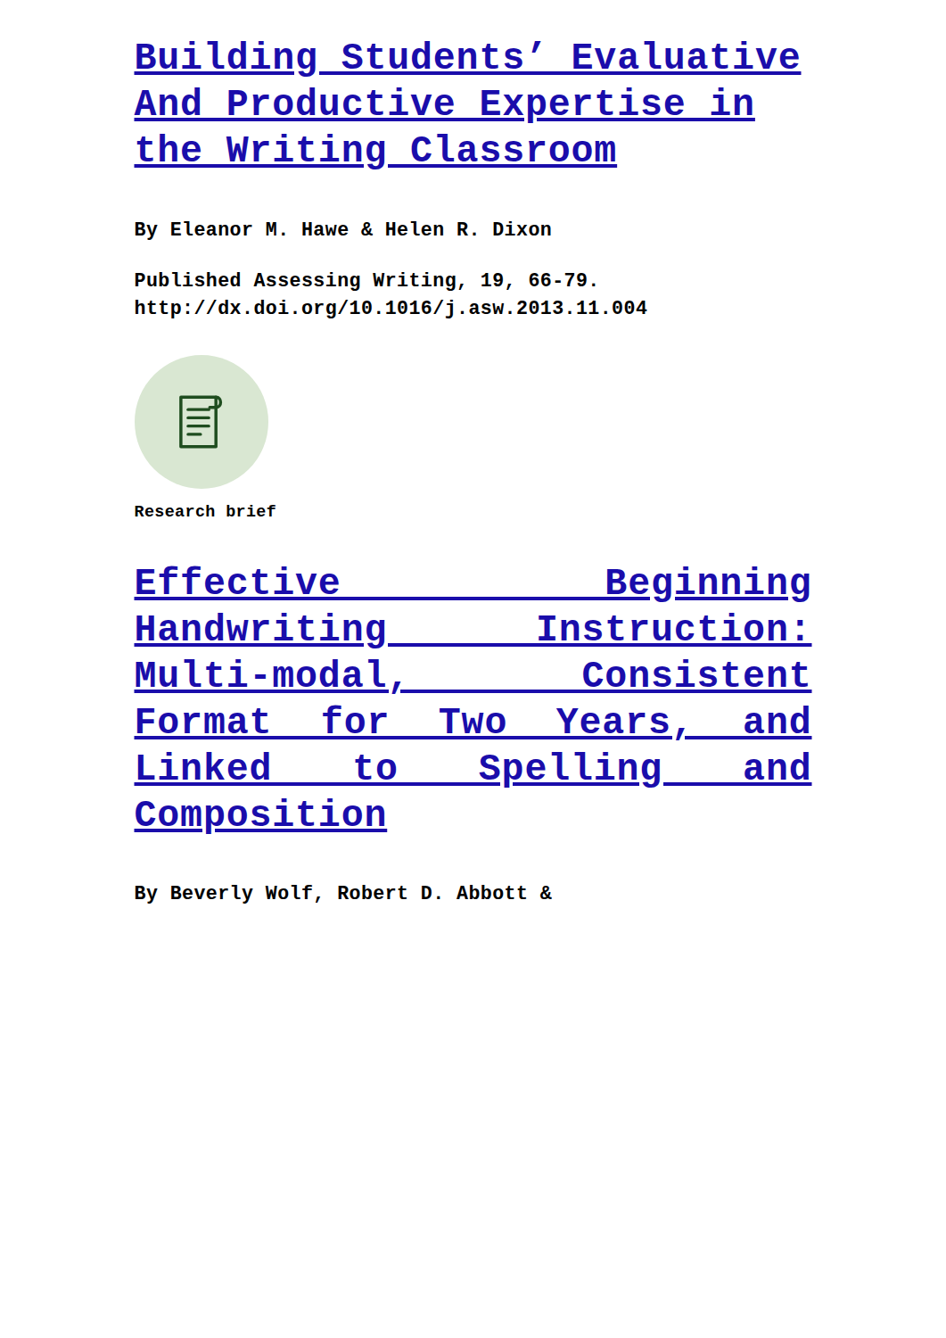Building Students’ Evaluative And Productive Expertise in the Writing Classroom
By Eleanor M. Hawe & Helen R. Dixon
Published Assessing Writing, 19, 66-79. http://dx.doi.org/10.1016/j.asw.2013.11.004
Research brief
Effective Beginning Handwriting Instruction: Multi-modal, Consistent Format for Two Years, and Linked to Spelling and Composition
By Beverly Wolf, Robert D. Abbott &